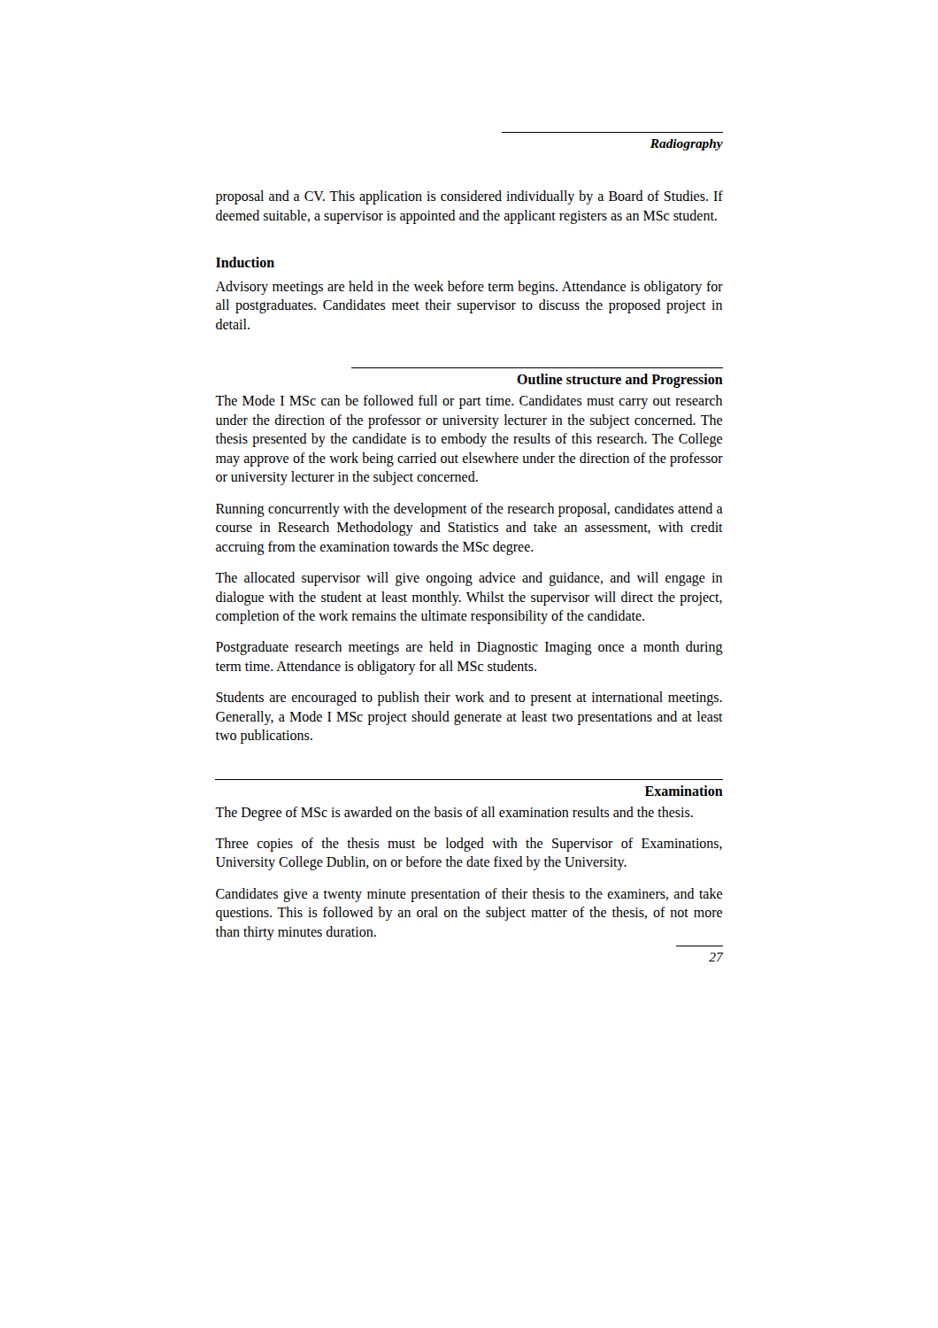Radiography
proposal and a CV. This application is considered individually by a Board of Studies. If deemed suitable, a supervisor is appointed and the applicant registers as an MSc student.
Induction
Advisory meetings are held in the week before term begins. Attendance is obligatory for all postgraduates. Candidates meet their supervisor to discuss the proposed project in detail.
Outline structure and Progression
The Mode I MSc can be followed full or part time. Candidates must carry out research under the direction of the professor or university lecturer in the subject concerned. The thesis presented by the candidate is to embody the results of this research. The College may approve of the work being carried out elsewhere under the direction of the professor or university lecturer in the subject concerned.
Running concurrently with the development of the research proposal, candidates attend a course in Research Methodology and Statistics and take an assessment, with credit accruing from the examination towards the MSc degree.
The allocated supervisor will give ongoing advice and guidance, and will engage in dialogue with the student at least monthly. Whilst the supervisor will direct the project, completion of the work remains the ultimate responsibility of the candidate.
Postgraduate research meetings are held in Diagnostic Imaging once a month during term time. Attendance is obligatory for all MSc students.
Students are encouraged to publish their work and to present at international meetings. Generally, a Mode I MSc project should generate at least two presentations and at least two publications.
Examination
The Degree of MSc is awarded on the basis of all examination results and the thesis.
Three copies of the thesis must be lodged with the Supervisor of Examinations, University College Dublin, on or before the date fixed by the University.
Candidates give a twenty minute presentation of their thesis to the examiners, and take questions. This is followed by an oral on the subject matter of the thesis, of not more than thirty minutes duration.
27